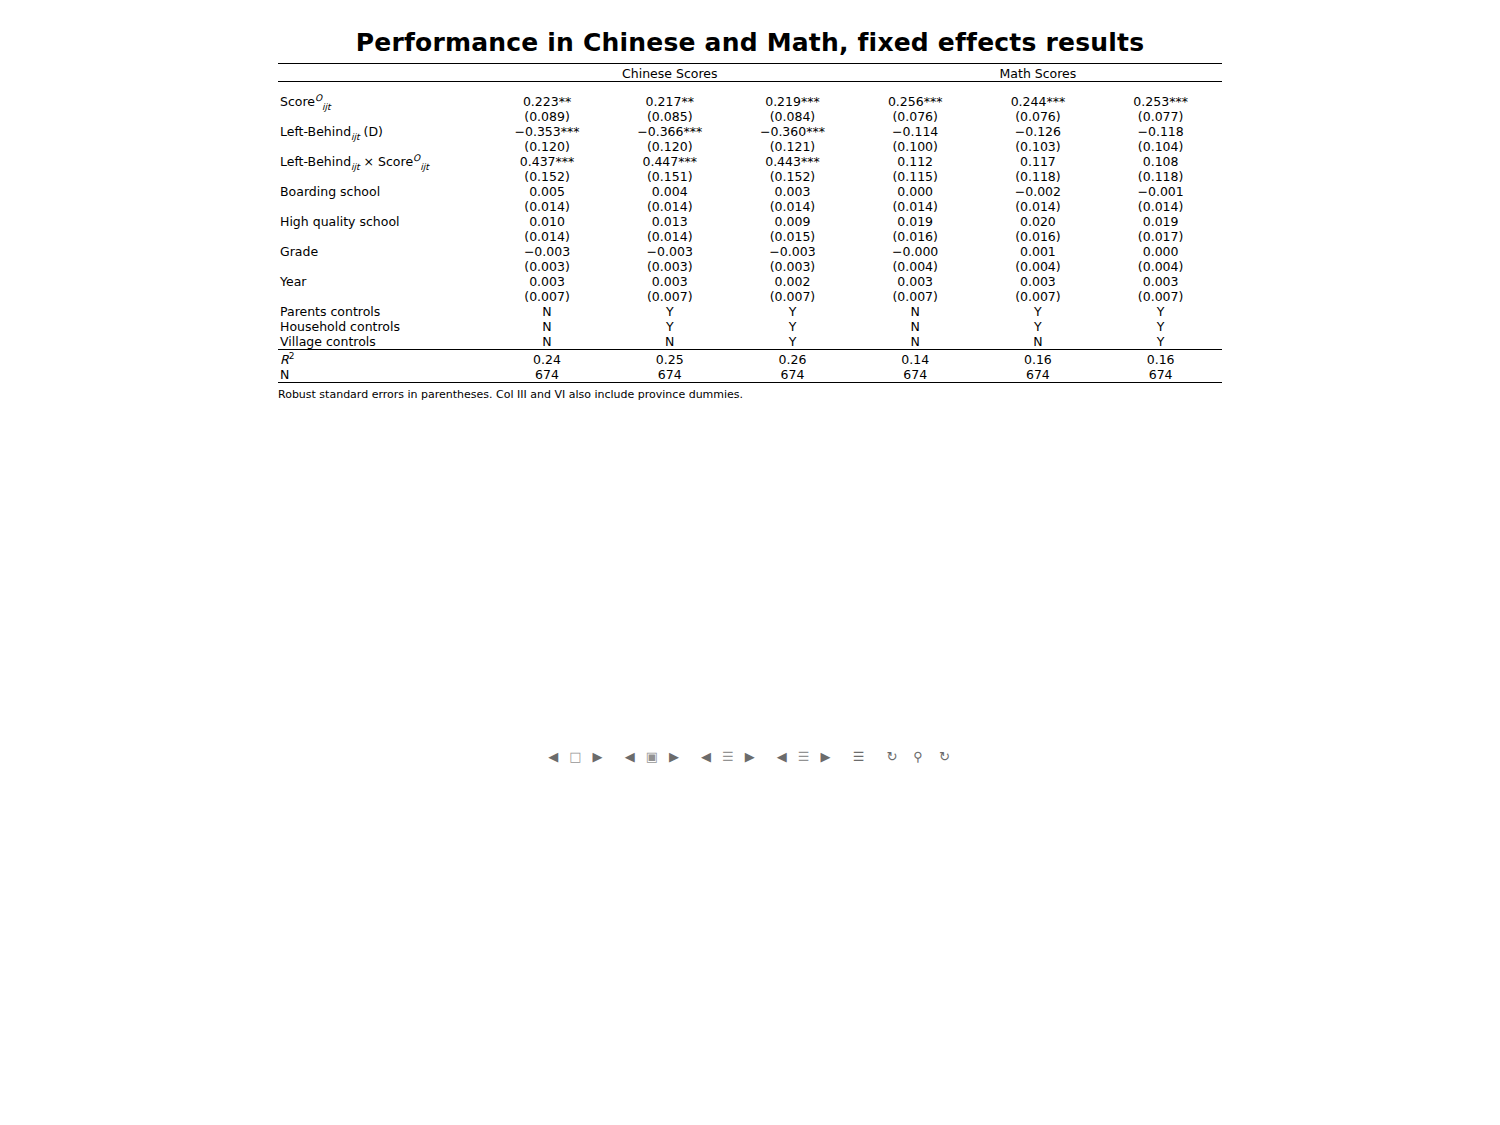Performance in Chinese and Math, fixed effects results
| | Chinese Scores | Math Scores |
| Score O ijt | 0.223** | 0.217** | 0.219*** | 0.256*** | 0.244*** | 0.253*** |
| | (0.089) | (0.085) | (0.084) | (0.076) | (0.076) | (0.077) |
| Left-Behind ijt (D) | −0.353*** | −0.366*** | −0.360*** | −0.114 | −0.126 | −0.118 |
| | (0.120) | (0.120) | (0.121) | (0.100) | (0.103) | (0.104) |
| Left-Behind ijt × Score O ijt | 0.437*** | 0.447*** | 0.443*** | 0.112 | 0.117 | 0.108 |
| | (0.152) | (0.151) | (0.152) | (0.115) | (0.118) | (0.118) |
| Boarding school | 0.005 | 0.004 | 0.003 | 0.000 | −0.002 | −0.001 |
| | (0.014) | (0.014) | (0.014) | (0.014) | (0.014) | (0.014) |
| High quality school | 0.010 | 0.013 | 0.009 | 0.019 | 0.020 | 0.019 |
| | (0.014) | (0.014) | (0.015) | (0.016) | (0.016) | (0.017) |
| Grade | −0.003 | −0.003 | −0.003 | −0.000 | 0.001 | 0.000 |
| | (0.003) | (0.003) | (0.003) | (0.004) | (0.004) | (0.004) |
| Year | 0.003 | 0.003 | 0.002 | 0.003 | 0.003 | 0.003 |
| | (0.007) | (0.007) | (0.007) | (0.007) | (0.007) | (0.007) |
| Parents controls | N | Y | Y | N | Y | Y |
| Household controls | N | Y | Y | N | Y | Y |
| Village controls | N | N | Y | N | N | Y |
| R 2 | 0.24 | 0.25 | 0.26 | 0.14 | 0.16 | 0.16 |
| N | 674 | 674 | 674 | 674 | 674 | 674 |
Robust standard errors in parentheses. Col III and VI also include province dummies.
◀□▶ ◀▣▶ ◀☰▶ ◀☰▶ ☰ ↻⚲↻